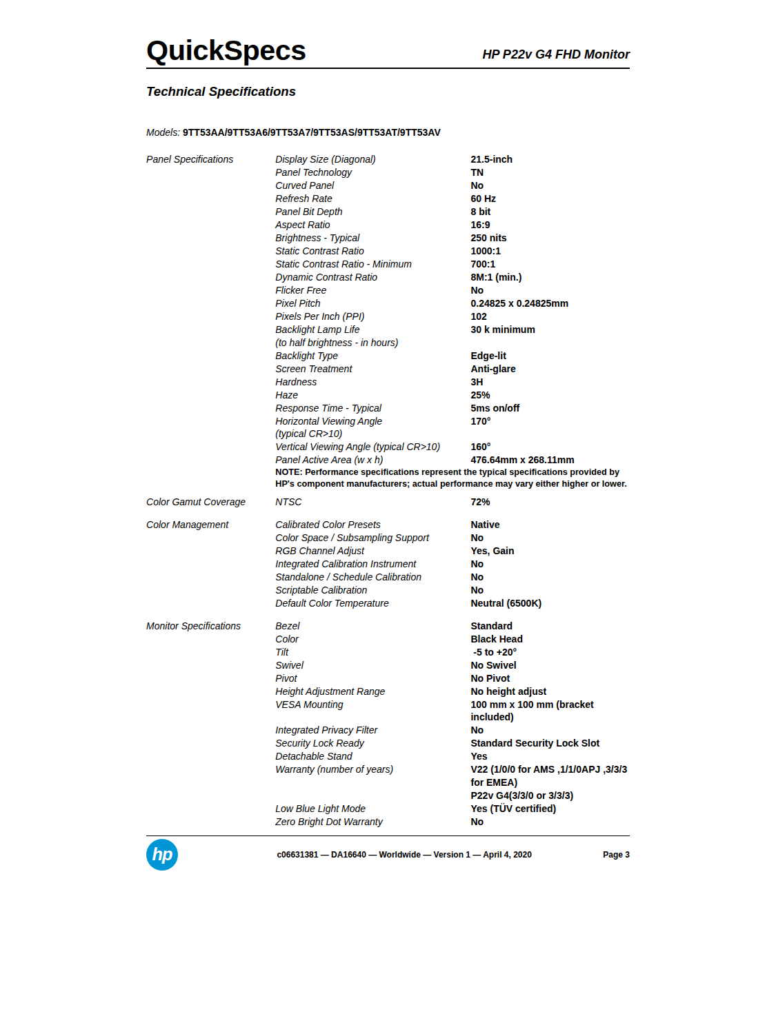QuickSpecs
HP P22v G4 FHD Monitor
Technical Specifications
Models: 9TT53AA/9TT53A6/9TT53A7/9TT53AS/9TT53AT/9TT53AV
| Panel Specifications | Display Size (Diagonal) | 21.5-inch |
| | Panel Technology | TN |
| | Curved Panel | No |
| | Refresh Rate | 60 Hz |
| | Panel Bit Depth | 8 bit |
| | Aspect Ratio | 16:9 |
| | Brightness - Typical | 250 nits |
| | Static Contrast Ratio | 1000:1 |
| | Static Contrast Ratio - Minimum | 700:1 |
| | Dynamic Contrast Ratio | 8M:1 (min.) |
| | Flicker Free | No |
| | Pixel Pitch | 0.24825 x 0.24825mm |
| | Pixels Per Inch (PPI) | 102 |
| | Backlight Lamp Life | 30 k minimum |
| | (to half brightness - in hours) | |
| | Backlight Type | Edge-lit |
| | Screen Treatment | Anti-glare |
| | Hardness | 3H |
| | Haze | 25% |
| | Response Time - Typical | 5ms on/off |
| | Horizontal Viewing Angle | 170° |
| | (typical CR>10) | |
| | Vertical Viewing Angle (typical CR>10) | 160° |
| | Panel Active Area (w x h) | 476.64mm x 268.11mm |
| | NOTE: Performance specifications represent the typical specifications provided by HP's component manufacturers; actual performance may vary either higher or lower. |
| Color Gamut Coverage | NTSC | 72% |
| Color Management | Calibrated Color Presets | Native |
| | Color Space / Subsampling Support | No |
| | RGB Channel Adjust | Yes, Gain |
| | Integrated Calibration Instrument | No |
| | Standalone / Schedule Calibration | No |
| | Scriptable Calibration | No |
| | Default Color Temperature | Neutral (6500K) |
| Monitor Specifications | Bezel | Standard |
| | Color | Black Head |
| | Tilt | -5 to +20° |
| | Swivel | No Swivel |
| | Pivot | No Pivot |
| | Height Adjustment Range | No height adjust |
| | VESA Mounting | 100 mm x 100 mm (bracket included) |
| | Integrated Privacy Filter | No |
| | Security Lock Ready | Standard Security Lock Slot |
| | Detachable Stand | Yes |
| | Warranty (number of years) | V22 (1/0/0 for AMS ,1/1/0APJ ,3/3/3 for EMEA) |
| | | P22v G4(3/3/0 or 3/3/3) |
| | Low Blue Light Mode | Yes (TÜV certified) |
| | Zero Bright Dot Warranty | No |
hp
c06631381 — DA16640 — Worldwide — Version 1 — April 4, 2020
Page 3